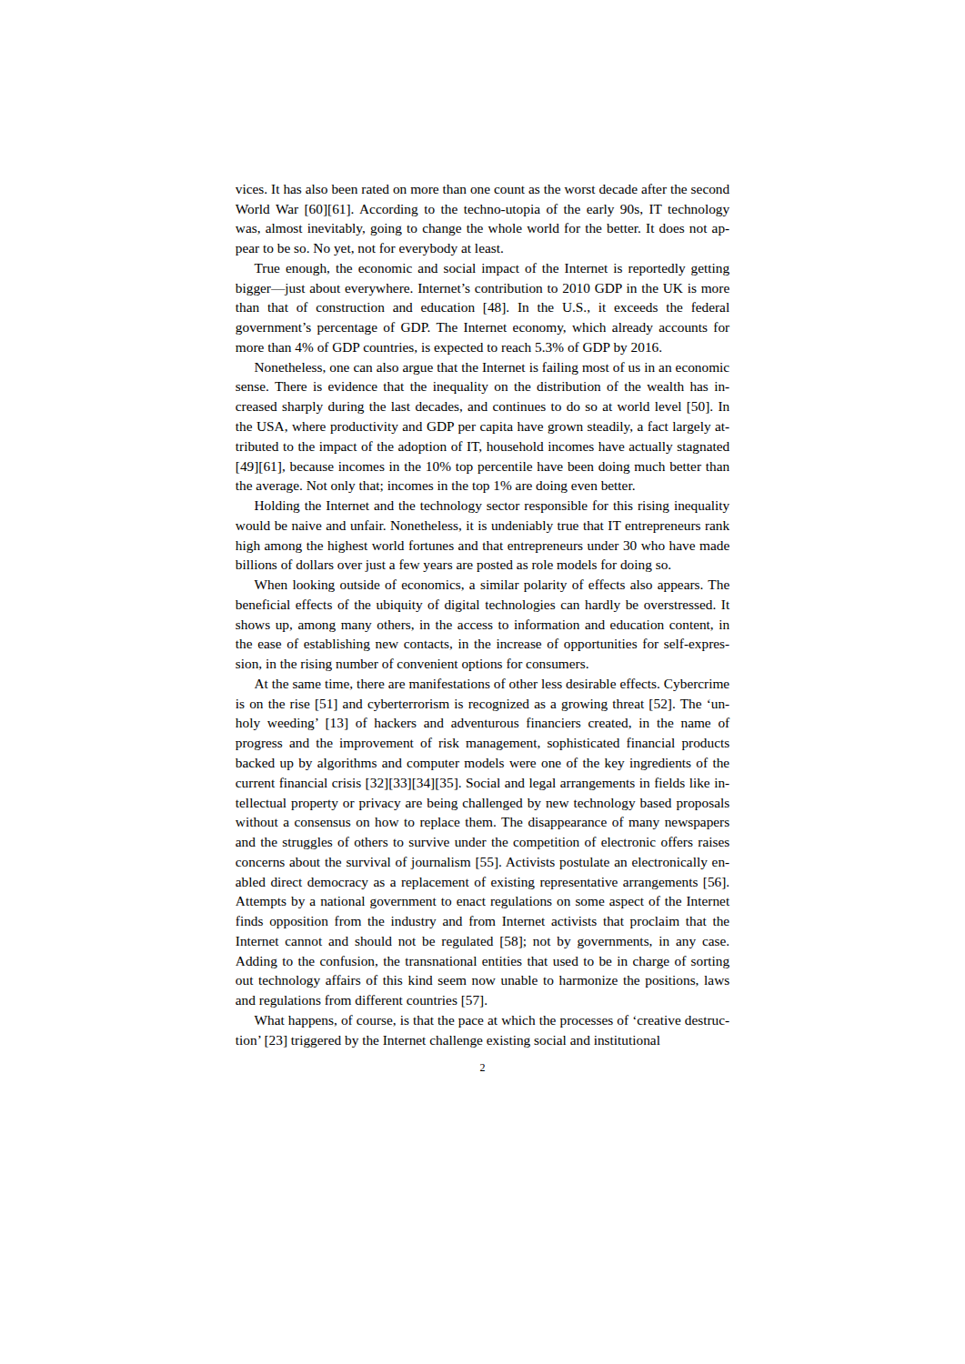vices. It has also been rated on more than one count as the worst decade after the second World War [60][61]. According to the techno-utopia of the early 90s, IT technology was, almost inevitably, going to change the whole world for the better. It does not appear to be so. No yet, not for everybody at least.
True enough, the economic and social impact of the Internet is reportedly getting bigger—just about everywhere. Internet’s contribution to 2010 GDP in the UK is more than that of construction and education [48]. In the U.S., it exceeds the federal government’s percentage of GDP. The Internet economy, which already accounts for more than 4% of GDP countries, is expected to reach 5.3% of GDP by 2016.
Nonetheless, one can also argue that the Internet is failing most of us in an economic sense. There is evidence that the inequality on the distribution of the wealth has increased sharply during the last decades, and continues to do so at world level [50]. In the USA, where productivity and GDP per capita have grown steadily, a fact largely attributed to the impact of the adoption of IT, household incomes have actually stagnated [49][61], because incomes in the 10% top percentile have been doing much better than the average. Not only that; incomes in the top 1% are doing even better.
Holding the Internet and the technology sector responsible for this rising inequality would be naive and unfair. Nonetheless, it is undeniably true that IT entrepreneurs rank high among the highest world fortunes and that entrepreneurs under 30 who have made billions of dollars over just a few years are posted as role models for doing so.
When looking outside of economics, a similar polarity of effects also appears. The beneficial effects of the ubiquity of digital technologies can hardly be overstressed. It shows up, among many others, in the access to information and education content, in the ease of establishing new contacts, in the increase of opportunities for self-expression, in the rising number of convenient options for consumers.
At the same time, there are manifestations of other less desirable effects. Cybercrime is on the rise [51] and cyberterrorism is recognized as a growing threat [52]. The ‘unholy weeding’ [13] of hackers and adventurous financiers created, in the name of progress and the improvement of risk management, sophisticated financial products backed up by algorithms and computer models were one of the key ingredients of the current financial crisis [32][33][34][35]. Social and legal arrangements in fields like intellectual property or privacy are being challenged by new technology based proposals without a consensus on how to replace them. The disappearance of many newspapers and the struggles of others to survive under the competition of electronic offers raises concerns about the survival of journalism [55]. Activists postulate an electronically enabled direct democracy as a replacement of existing representative arrangements [56]. Attempts by a national government to enact regulations on some aspect of the Internet finds opposition from the industry and from Internet activists that proclaim that the Internet cannot and should not be regulated [58]; not by governments, in any case. Adding to the confusion, the transnational entities that used to be in charge of sorting out technology affairs of this kind seem now unable to harmonize the positions, laws and regulations from different countries [57].
What happens, of course, is that the pace at which the processes of ‘creative destruction’ [23] triggered by the Internet challenge existing social and institutional
2